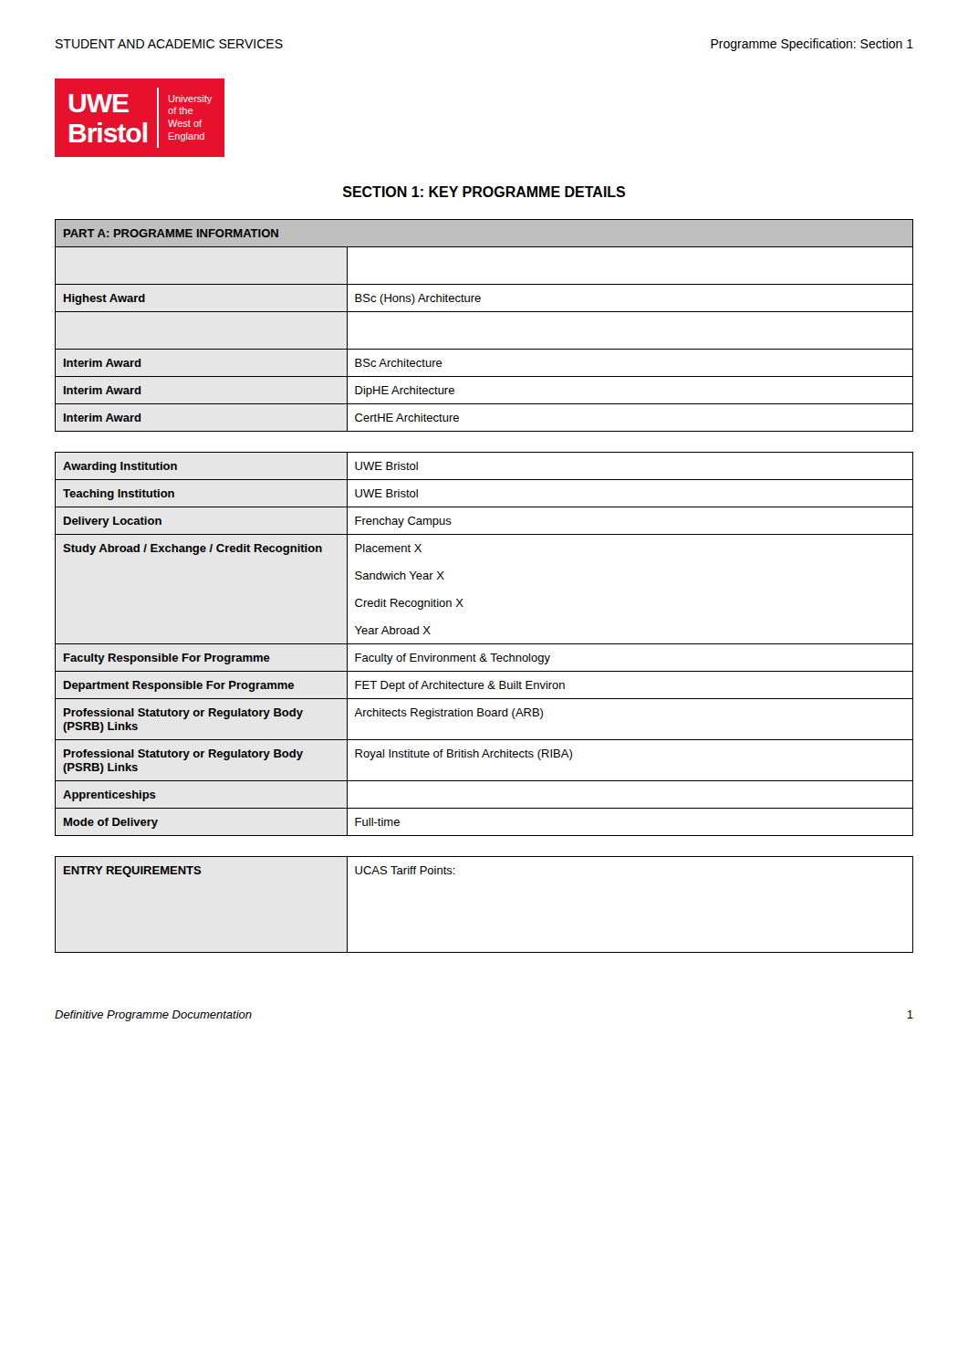STUDENT AND ACADEMIC SERVICES
Programme Specification: Section 1
UWE
Bristol University
of the
West of
England
SECTION 1: KEY PROGRAMME DETAILS
| PART A: PROGRAMME INFORMATION |
| Highest Award | BSc (Hons) Architecture |
| Interim Award | BSc Architecture |
| Interim Award | DipHE Architecture |
| Interim Award | CertHE Architecture |
| Awarding Institution | UWE Bristol |
| Teaching Institution | UWE Bristol |
| Delivery Location | Frenchay Campus |
| Study Abroad / Exchange / Credit Recognition | Placement X Sandwich Year X Credit Recognition X Year Abroad X |
| Faculty Responsible For Programme | Faculty of Environment & Technology |
| Department Responsible For Programme | FET Dept of Architecture & Built Environ |
| Professional Statutory or Regulatory Body (PSRB) Links | Architects Registration Board (ARB) |
| Professional Statutory or Regulatory Body (PSRB) Links | Royal Institute of British Architects (RIBA) |
| Apprenticeships | |
| Mode of Delivery | Full-time |
| ENTRY REQUIREMENTS | UCAS Tariff Points: |
Definitive Programme Documentation
1